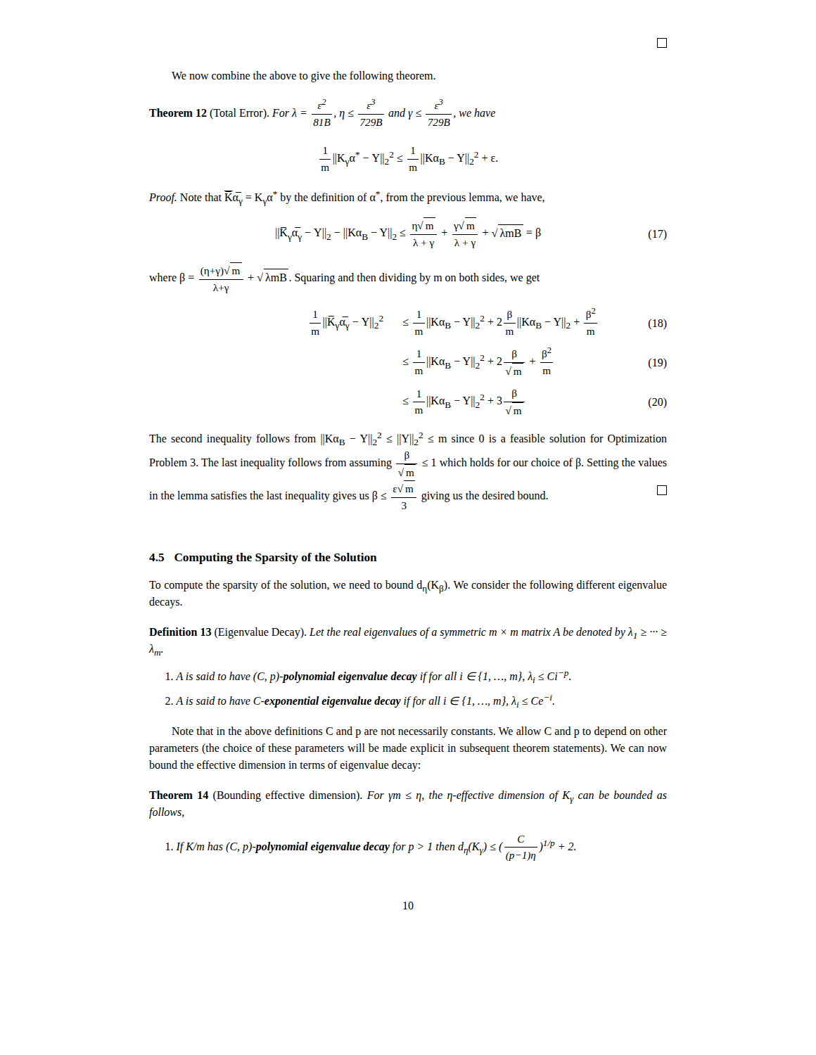We now combine the above to give the following theorem.
Theorem 12 (Total Error). For λ = ε281B, η ≤ ε3729B and γ ≤ ε3729B, we have
1 m||Kγα* − Y||22 ≤ 1 m||KαB − Y||22 + ε.
Proof. Note that K̅α̅γ = Kγα* by the definition of α*, from the previous lemma, we have,
||K̅γα̅γ − Y||2 − ||KαB − Y||2 ≤ η√m λ + γ + γ√m λ + γ + √λmB = β (17)
where β = (η+γ)√m λ+γ + √λmB. Squaring and then dividing by m on both sides, we get
1 m||K̅γα̅γ − Y||22 ≤ 1 m||KαB − Y||22 + 2βm||KαB − Y||2 + β2 m (18)
≤ 1 m||KαB − Y||22 + 2β√m + β2 m (19)
≤ 1 m||KαB − Y||22 + 3β√m (20)
The second inequality follows from ||KαB − Y||22 ≤ ||Y||22 ≤ m since 0 is a feasible solution for Optimization Problem 3. The last inequality follows from assuming β√m ≤ 1 which holds for our choice of β. Setting the values in the lemma satisfies the last inequality gives us β ≤ ε√m 3 giving us the desired bound.
4.5 Computing the Sparsity of the Solution
To compute the sparsity of the solution, we need to bound dη(Kβ). We consider the following different eigenvalue decays.
Definition 13 (Eigenvalue Decay). Let the real eigenvalues of a symmetric m × m matrix A be denoted by λ1 ≥ ··· ≥ λm.
A is said to have (C, p)-polynomial eigenvalue decay if for all i ∈ {1, …, m}, λi ≤ Ci−p.
A is said to have C-exponential eigenvalue decay if for all i ∈ {1, …, m}, λi ≤ Ce−i.
Note that in the above definitions C and p are not necessarily constants. We allow C and p to depend on other parameters (the choice of these parameters will be made explicit in subsequent theorem statements). We can now bound the effective dimension in terms of eigenvalue decay:
Theorem 14 (Bounding effective dimension). For γm ≤ η, the η-effective dimension of Kγ can be bounded as follows,
If K/m has (C, p)-polynomial eigenvalue decay for p > 1 then dη(Kγ) ≤ (C(p−1)η)1/p + 2.
10